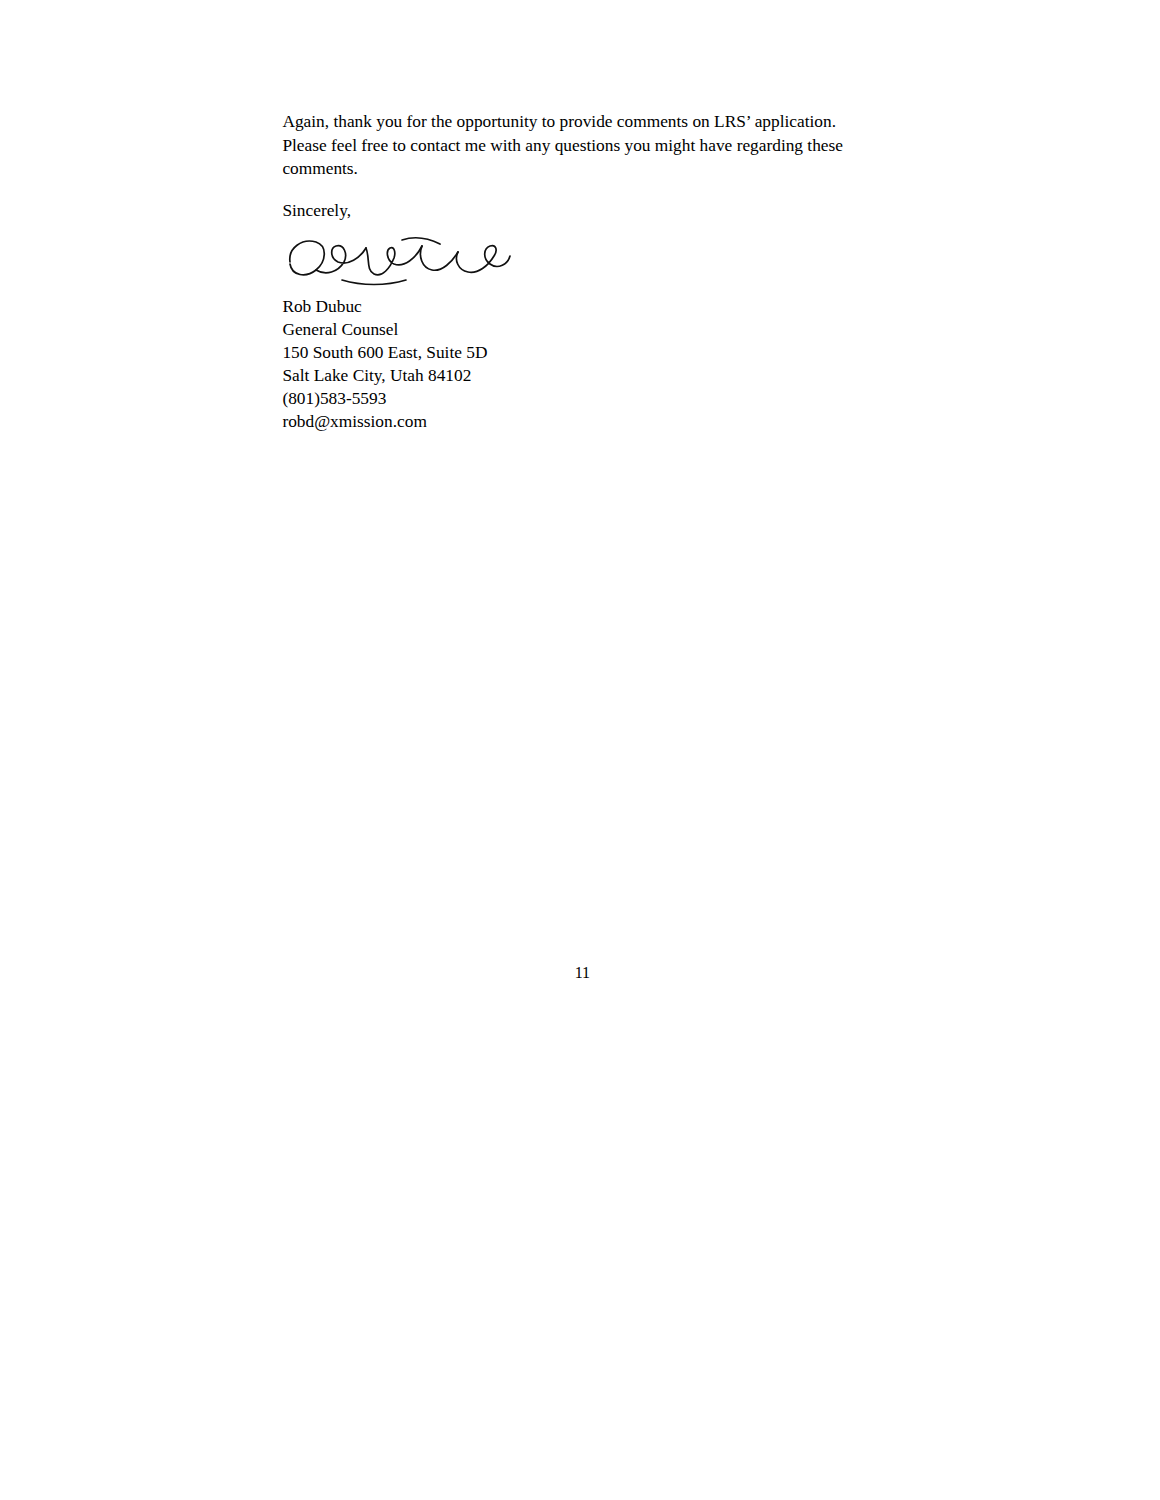Again, thank you for the opportunity to provide comments on LRS’ application. Please feel free to contact me with any questions you might have regarding these comments.
Sincerely,
Signature
Rob Dubuc
General Counsel
150 South 600 East, Suite 5D
Salt Lake City, Utah 84102
(801)583-5593
robd@xmission.com
11